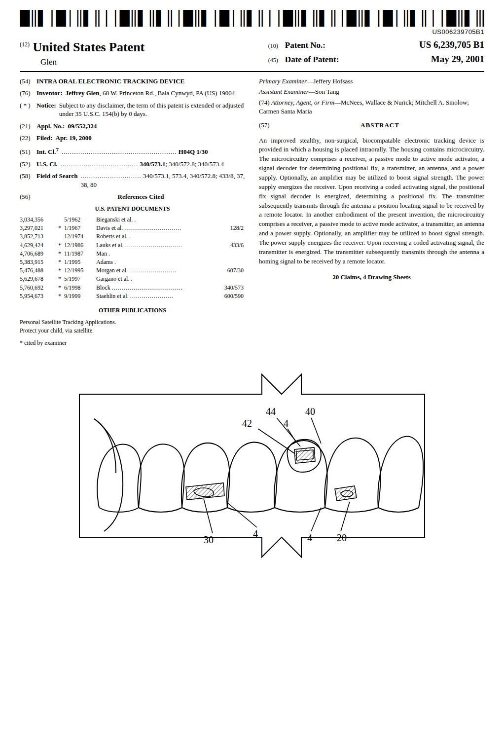█║▌│█│║▌║││█║▌║▌║│█║▌│█│║▌║││█║▌║▌║│█║▌│█│║▌║││█║▌║▌║│█║▌│█│║▌║││█║▌║▌║│█║▌│█│║▌║││█║▌║▌║│
US006239705B1
(12) United States Patent
Glen
(10) Patent No.: US 6,239,705 B1
(45) Date of Patent: May 29, 2001
(54) Intra Oral Electronic Tracking Device
(76) Inventor: Jeffrey Glen, 68 W. Princeton Rd., Bala Cynwyd, PA (US) 19004
( * ) Notice: Subject to any disclaimer, the term of this patent is extended or adjusted under 35 U.S.C. 154(b) by 0 days.
(21) Appl. No.: 09/552,324
(22) Filed: Apr. 19, 2000
(51) Int. Cl.7 ....................................................... H04Q 1/30
(52) U.S. Cl. ..................................... 340/573.1; 340/572.8; 340/573.4
(58) Field of Search ............................. 340/573.1, 573.4, 340/572.8; 433/8, 37, 38, 80
(56) References Cited
U.S. PATENT DOCUMENTS
| 3,034,356 | | 5/1962 | Bieganski et al. . | |
| 3,297,021 | * | 1/1967 | Davis et al. ............................. | 128/2 |
| 3,852,713 | | 12/1974 | Roberts et al. . | |
| 4,629,424 | * | 12/1986 | Lauks et al. ............................. | 433/6 |
| 4,706,689 | * | 11/1987 | Man . | |
| 5,383,915 | * | 1/1995 | Adams . | |
| 5,476,488 | * | 12/1995 | Morgan et al. ........................ | 607/30 |
| 5,629,678 | * | 5/1997 | Gargano et al. . | |
| 5,760,692 | * | 6/1998 | Block .................................... | 340/573 |
| 5,954,673 | * | 9/1999 | Staehlin et al. ...................... | 600/590 |
OTHER PUBLICATIONS
Personal Satellite Tracking Applications.
Protect your child, via satellite.
* cited by examiner
Primary Examiner—Jeffery Hofsass
Assistant Examiner—Son Tang
(74) Attorney, Agent, or Firm—McNees, Wallace & Nurick; Mitchell A. Smolow; Carmen Santa Maria
(57) ABSTRACT
An improved stealthy, non-surgical, biocompatable electronic tracking device is provided in which a housing is placed intraorally. The housing contains microcircuitry. The microcircuitry comprises a receiver, a passive mode to active mode activator, a signal decoder for determining positional fix, a transmitter, an antenna, and a power supply. Optionally, an amplifier may be utilized to boost signal strength. The power supply energizes the receiver. Upon receiving a coded activating signal, the positional fix signal decoder is energized, determining a positional fix. The transmitter subsequently transmits through the antenna a position locating signal to be received by a remote locator. In another embodiment of the present invention, the microcircuitry comprises a receiver, a passive mode to active mode activator, a transmitter, an antenna and a power supply. Optionally, an amplifier may be utilized to boost signal strength. The power supply energizes the receiver. Upon receiving a coded activating signal, the transmitter is energized. The transmitter subsequently transmits through the antenna a homing signal to be received by a remote locator.
20 Claims, 4 Drawing Sheets
44 40 42 4 30 4 4 20